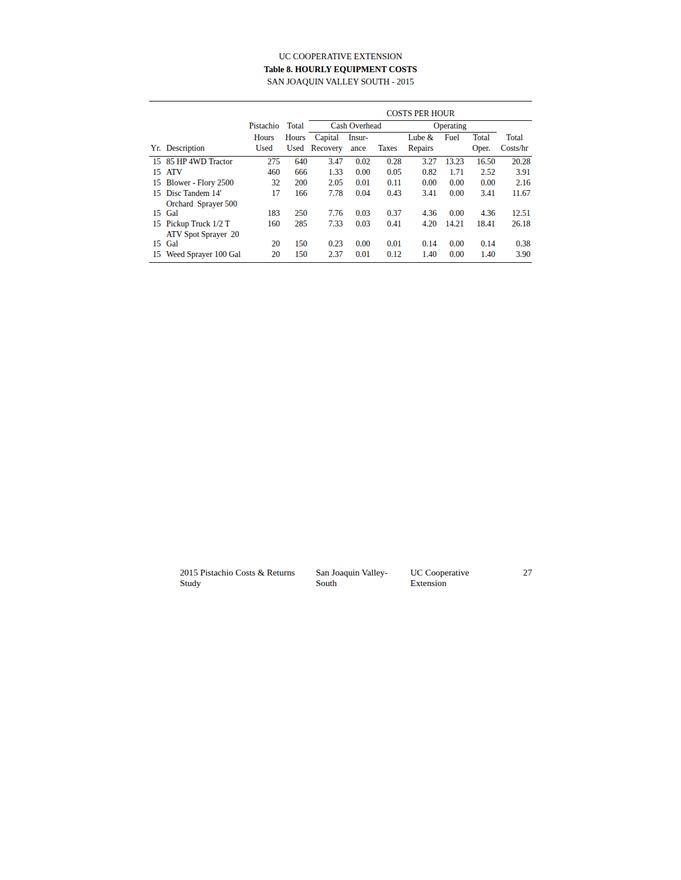UC COOPERATIVE EXTENSION
Table 8. HOURLY EQUIPMENT COSTS
SAN JOAQUIN VALLEY SOUTH - 2015
| | COSTS PER HOUR |
| | | Pistachio | Total | Cash Overhead | Operating | |
| | | Hours | Hours | Capital | Insur- | | Lube & | Fuel | Total | Total |
| Yr. | Description | Used | Used | Recovery | ance | Taxes | Repairs | | Oper. | Costs/hr |
| 15 | 85 HP 4WD Tractor | 275 | 640 | 3.47 | 0.02 | 0.28 | 3.27 | 13.23 | 16.50 | 20.28 |
| 15 | ATV | 460 | 666 | 1.33 | 0.00 | 0.05 | 0.82 | 1.71 | 2.52 | 3.91 |
| 15 | Blower - Flory 2500 | 32 | 200 | 2.05 | 0.01 | 0.11 | 0.00 | 0.00 | 0.00 | 2.16 |
| 15 | Disc Tandem 14' | 17 | 166 | 7.78 | 0.04 | 0.43 | 3.41 | 0.00 | 3.41 | 11.67 |
| 15 | Orchard Sprayer 500 Gal | 183 | 250 | 7.76 | 0.03 | 0.37 | 4.36 | 0.00 | 4.36 | 12.51 |
| 15 | Pickup Truck 1/2 T | 160 | 285 | 7.33 | 0.03 | 0.41 | 4.20 | 14.21 | 18.41 | 26.18 |
| 15 | ATV Spot Sprayer 20 Gal | 20 | 150 | 0.23 | 0.00 | 0.01 | 0.14 | 0.00 | 0.14 | 0.38 |
| 15 | Weed Sprayer 100 Gal | 20 | 150 | 2.37 | 0.01 | 0.12 | 1.40 | 0.00 | 1.40 | 3.90 |
2015 Pistachio Costs & Returns Study San Joaquin Valley-South UC Cooperative Extension 27